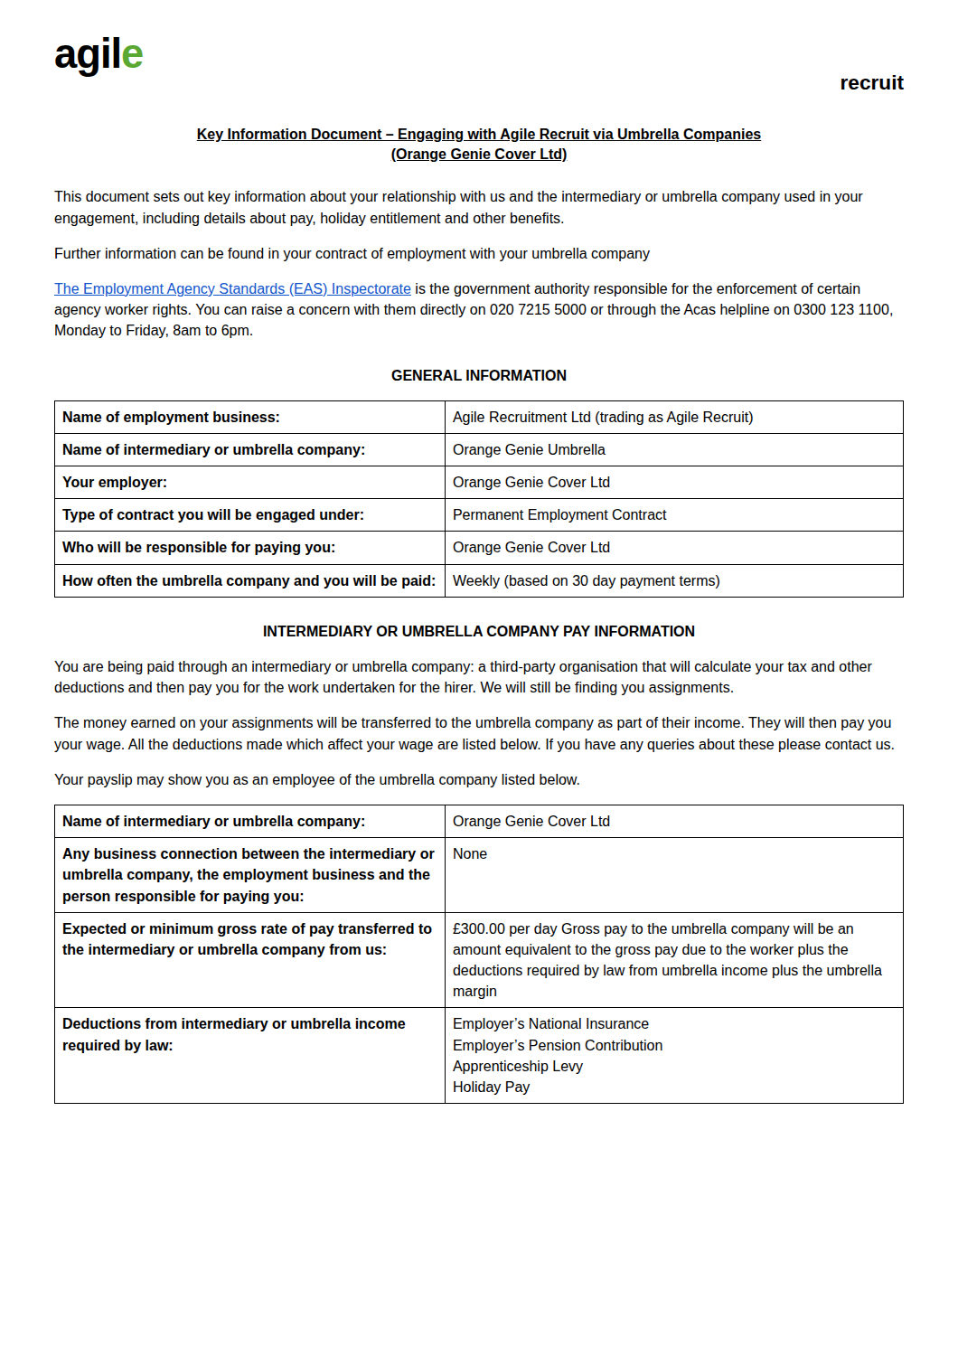agile
recruit
Key Information Document – Engaging with Agile Recruit via Umbrella Companies
(Orange Genie Cover Ltd)
This document sets out key information about your relationship with us and the intermediary or umbrella company used in your engagement, including details about pay, holiday entitlement and other benefits.
Further information can be found in your contract of employment with your umbrella company
The Employment Agency Standards (EAS) Inspectorate is the government authority responsible for the enforcement of certain agency worker rights. You can raise a concern with them directly on 020 7215 5000 or through the Acas helpline on 0300 123 1100, Monday to Friday, 8am to 6pm.
GENERAL INFORMATION
| Name of employment business: | Agile Recruitment Ltd (trading as Agile Recruit) |
| Name of intermediary or umbrella company: | Orange Genie Umbrella |
| Your employer: | Orange Genie Cover Ltd |
| Type of contract you will be engaged under: | Permanent Employment Contract |
| Who will be responsible for paying you: | Orange Genie Cover Ltd |
| How often the umbrella company and you will be paid: | Weekly (based on 30 day payment terms) |
INTERMEDIARY OR UMBRELLA COMPANY PAY INFORMATION
You are being paid through an intermediary or umbrella company: a third-party organisation that will calculate your tax and other deductions and then pay you for the work undertaken for the hirer. We will still be finding you assignments.
The money earned on your assignments will be transferred to the umbrella company as part of their income. They will then pay you your wage. All the deductions made which affect your wage are listed below. If you have any queries about these please contact us.
Your payslip may show you as an employee of the umbrella company listed below.
| Name of intermediary or umbrella company: | Orange Genie Cover Ltd |
| Any business connection between the intermediary or umbrella company, the employment business and the person responsible for paying you: | None |
| Expected or minimum gross rate of pay transferred to the intermediary or umbrella company from us: | £300.00 per day Gross pay to the umbrella company will be an amount equivalent to the gross pay due to the worker plus the deductions required by law from umbrella income plus the umbrella margin |
| Deductions from intermediary or umbrella income required by law: | Employer’s National Insurance Employer’s Pension Contribution Apprenticeship Levy Holiday Pay |